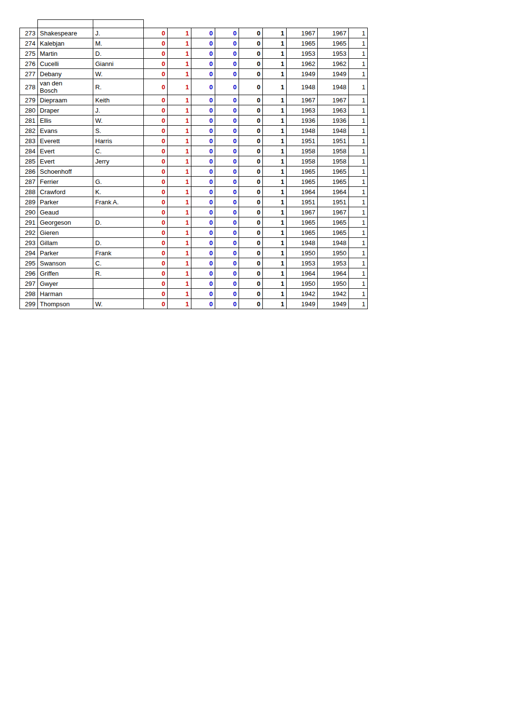| 273 | Shakespeare | J. | 0 | 1 | 0 | 0 | 0 | 1 | 1967 | 1967 | 1 |
| 274 | Kalebjan | M. | 0 | 1 | 0 | 0 | 0 | 1 | 1965 | 1965 | 1 |
| 275 | Martin | D. | 0 | 1 | 0 | 0 | 0 | 1 | 1953 | 1953 | 1 |
| 276 | Cucelli | Gianni | 0 | 1 | 0 | 0 | 0 | 1 | 1962 | 1962 | 1 |
| 277 | Debany | W. | 0 | 1 | 0 | 0 | 0 | 1 | 1949 | 1949 | 1 |
| 278 | van den Bosch | R. | 0 | 1 | 0 | 0 | 0 | 1 | 1948 | 1948 | 1 |
| 279 | Diepraam | Keith | 0 | 1 | 0 | 0 | 0 | 1 | 1967 | 1967 | 1 |
| 280 | Draper | J. | 0 | 1 | 0 | 0 | 0 | 1 | 1963 | 1963 | 1 |
| 281 | Ellis | W. | 0 | 1 | 0 | 0 | 0 | 1 | 1936 | 1936 | 1 |
| 282 | Evans | S. | 0 | 1 | 0 | 0 | 0 | 1 | 1948 | 1948 | 1 |
| 283 | Everett | Harris | 0 | 1 | 0 | 0 | 0 | 1 | 1951 | 1951 | 1 |
| 284 | Evert | C. | 0 | 1 | 0 | 0 | 0 | 1 | 1958 | 1958 | 1 |
| 285 | Evert | Jerry | 0 | 1 | 0 | 0 | 0 | 1 | 1958 | 1958 | 1 |
| 286 | Schoenhoff | | 0 | 1 | 0 | 0 | 0 | 1 | 1965 | 1965 | 1 |
| 287 | Ferrier | G. | 0 | 1 | 0 | 0 | 0 | 1 | 1965 | 1965 | 1 |
| 288 | Crawford | K. | 0 | 1 | 0 | 0 | 0 | 1 | 1964 | 1964 | 1 |
| 289 | Parker | Frank A. | 0 | 1 | 0 | 0 | 0 | 1 | 1951 | 1951 | 1 |
| 290 | Geaud | | 0 | 1 | 0 | 0 | 0 | 1 | 1967 | 1967 | 1 |
| 291 | Georgeson | D. | 0 | 1 | 0 | 0 | 0 | 1 | 1965 | 1965 | 1 |
| 292 | Gieren | | 0 | 1 | 0 | 0 | 0 | 1 | 1965 | 1965 | 1 |
| 293 | Gillam | D. | 0 | 1 | 0 | 0 | 0 | 1 | 1948 | 1948 | 1 |
| 294 | Parker | Frank | 0 | 1 | 0 | 0 | 0 | 1 | 1950 | 1950 | 1 |
| 295 | Swanson | C. | 0 | 1 | 0 | 0 | 0 | 1 | 1953 | 1953 | 1 |
| 296 | Griffen | R. | 0 | 1 | 0 | 0 | 0 | 1 | 1964 | 1964 | 1 |
| 297 | Gwyer | | 0 | 1 | 0 | 0 | 0 | 1 | 1950 | 1950 | 1 |
| 298 | Harman | | 0 | 1 | 0 | 0 | 0 | 1 | 1942 | 1942 | 1 |
| 299 | Thompson | W. | 0 | 1 | 0 | 0 | 0 | 1 | 1949 | 1949 | 1 |